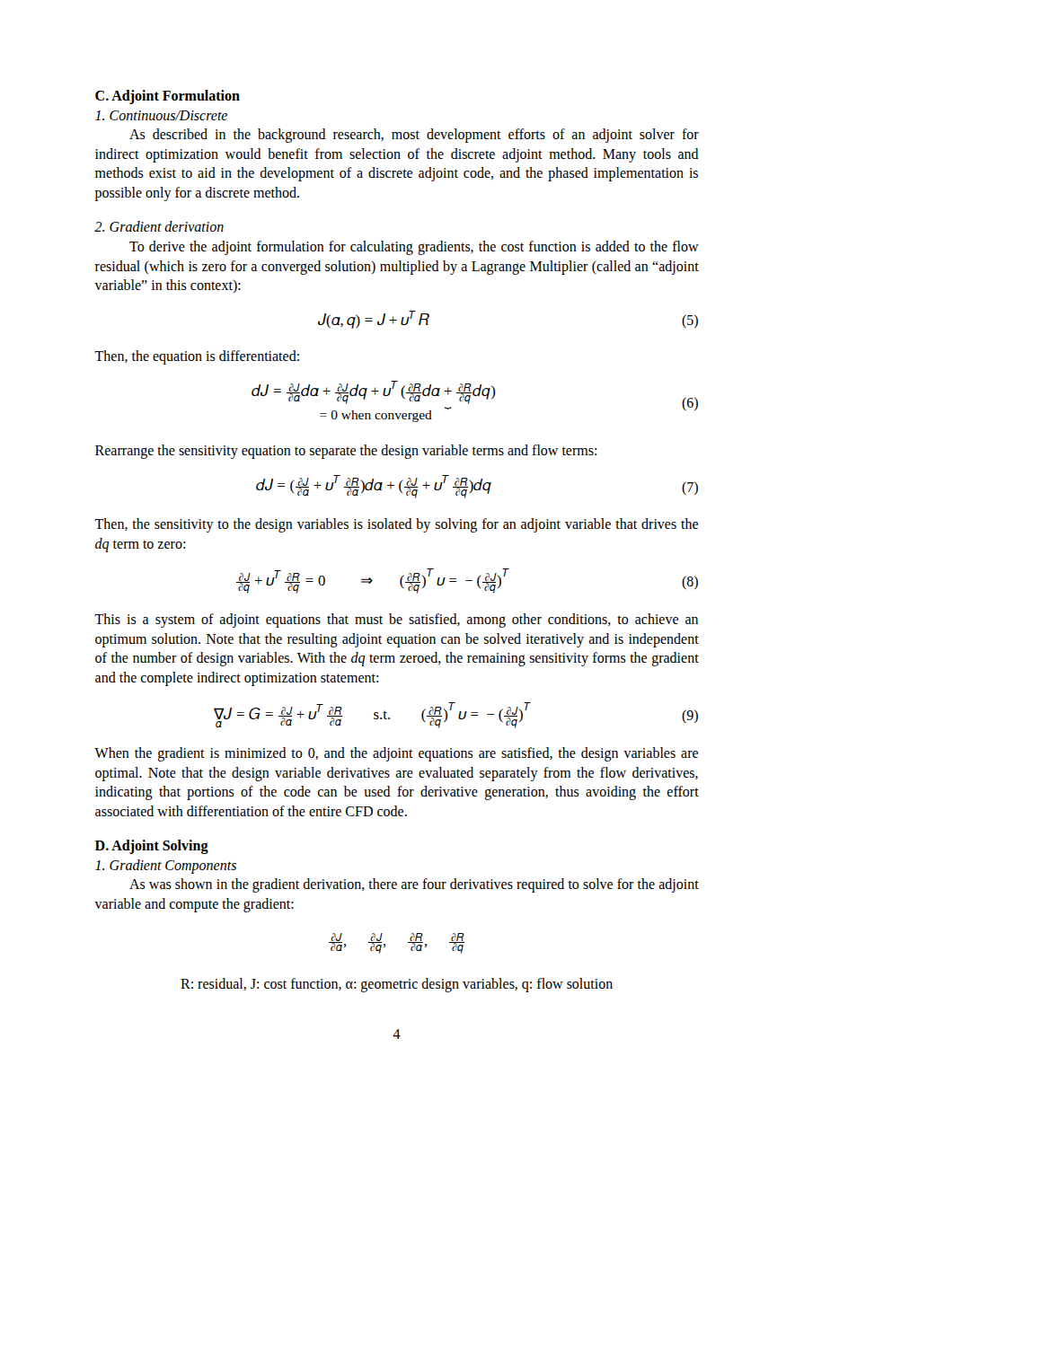C. Adjoint Formulation
1. Continuous/Discrete
As described in the background research, most development efforts of an adjoint solver for indirect optimization would benefit from selection of the discrete adjoint method. Many tools and methods exist to aid in the development of a discrete adjoint code, and the phased implementation is possible only for a discrete method.
2. Gradient derivation
To derive the adjoint formulation for calculating gradients, the cost function is added to the flow residual (which is zero for a converged solution) multiplied by a Lagrange Multiplier (called an “adjoint variable” in this context):
J(α,q) = J + υT R
(5)
Then, the equation is differentiated:
dJ = ∂J∂α dα + ∂J∂q dq + υT ( ∂R∂α dα + ∂R∂q dq ) ⏟
=0 when converged
(6)
Rearrange the sensitivity equation to separate the design variable terms and flow terms:
dJ = ( ∂J∂α + υT ∂R∂α ) dα + ( ∂J∂q + υT ∂R∂q ) dq
(7)
Then, the sensitivity to the design variables is isolated by solving for an adjoint variable that drives the dq term to zero:
∂J∂q + υT ∂R∂q =0 ⇒ ( ∂R∂q ) T υ = − ( ∂J∂q ) T
(8)
This is a system of adjoint equations that must be satisfied, among other conditions, to achieve an optimum solution. Note that the resulting adjoint equation can be solved iteratively and is independent of the number of design variables. With the dq term zeroed, the remaining sensitivity forms the gradient and the complete indirect optimization statement:
∇α J = G = ∂J∂α + υT ∂R∂α s.t. ( ∂R∂q ) T υ = − ( ∂J∂q ) T
(9)
When the gradient is minimized to 0, and the adjoint equations are satisfied, the design variables are optimal. Note that the design variable derivatives are evaluated separately from the flow derivatives, indicating that portions of the code can be used for derivative generation, thus avoiding the effort associated with differentiation of the entire CFD code.
D. Adjoint Solving
1. Gradient Components
As was shown in the gradient derivation, there are four derivatives required to solve for the adjoint variable and compute the gradient:
∂J∂α , ∂J∂q , ∂R∂α , ∂R∂q
R: residual, J: cost function, α: geometric design variables, q: flow solution
4